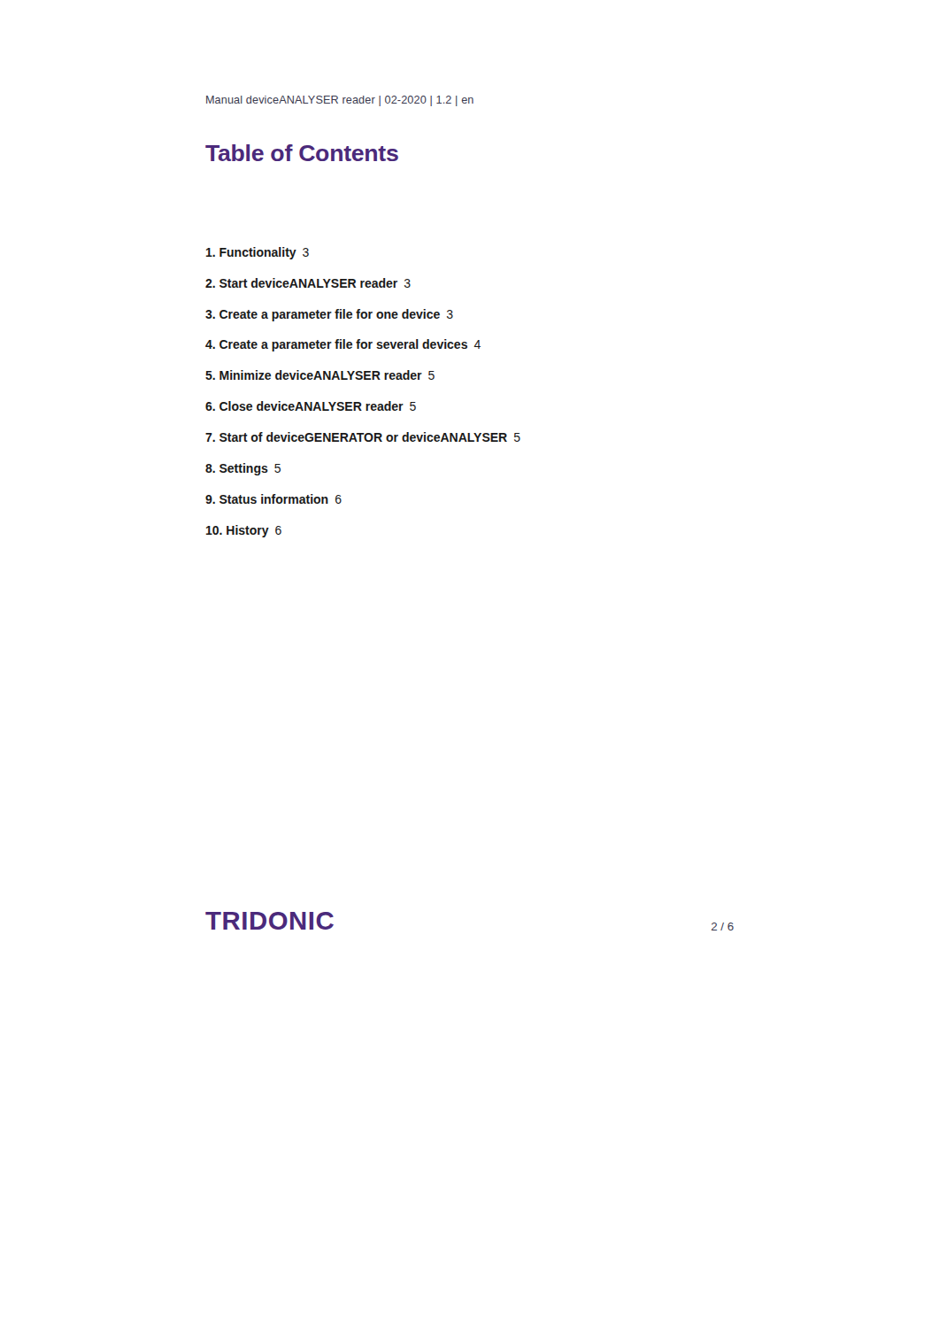Manual deviceANALYSER reader | 02-2020 | 1.2 | en
Table of Contents
1. Functionality 3
2. Start deviceANALYSER reader 3
3. Create a parameter file for one device 3
4. Create a parameter file for several devices 4
5. Minimize deviceANALYSER reader 5
6. Close deviceANALYSER reader 5
7. Start of deviceGENERATOR or deviceANALYSER 5
8. Settings 5
9. Status information 6
10. History 6
TRIDONIC
2 / 6